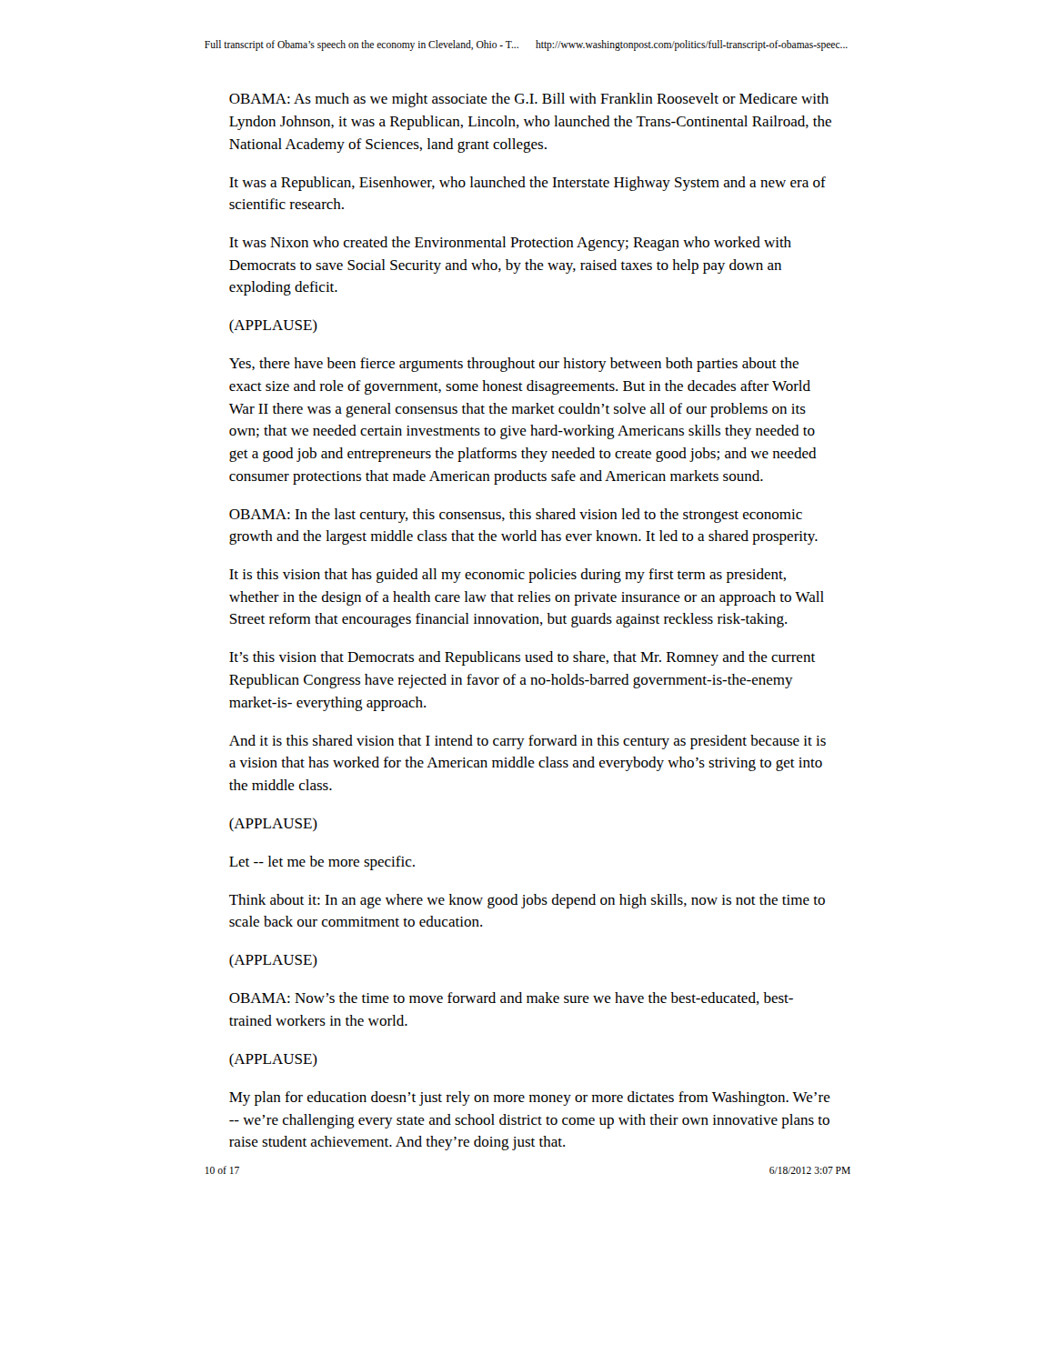Full transcript of Obama’s speech on the economy in Cleveland, Ohio - T... http://www.washingtonpost.com/politics/full-transcript-of-obamas-speec...
OBAMA: As much as we might associate the G.I. Bill with Franklin Roosevelt or Medicare with Lyndon Johnson, it was a Republican, Lincoln, who launched the Trans-Continental Railroad, the National Academy of Sciences, land grant colleges.
It was a Republican, Eisenhower, who launched the Interstate Highway System and a new era of scientific research.
It was Nixon who created the Environmental Protection Agency; Reagan who worked with Democrats to save Social Security and who, by the way, raised taxes to help pay down an exploding deficit.
(APPLAUSE)
Yes, there have been fierce arguments throughout our history between both parties about the exact size and role of government, some honest disagreements. But in the decades after World War II there was a general consensus that the market couldn’t solve all of our problems on its own; that we needed certain investments to give hard-working Americans skills they needed to get a good job and entrepreneurs the platforms they needed to create good jobs; and we needed consumer protections that made American products safe and American markets sound.
OBAMA: In the last century, this consensus, this shared vision led to the strongest economic growth and the largest middle class that the world has ever known. It led to a shared prosperity.
It is this vision that has guided all my economic policies during my first term as president, whether in the design of a health care law that relies on private insurance or an approach to Wall Street reform that encourages financial innovation, but guards against reckless risk-taking.
It’s this vision that Democrats and Republicans used to share, that Mr. Romney and the current Republican Congress have rejected in favor of a no-holds-barred government-is-the-enemy market-is- everything approach.
And it is this shared vision that I intend to carry forward in this century as president because it is a vision that has worked for the American middle class and everybody who’s striving to get into the middle class.
(APPLAUSE)
Let -- let me be more specific.
Think about it: In an age where we know good jobs depend on high skills, now is not the time to scale back our commitment to education.
(APPLAUSE)
OBAMA: Now’s the time to move forward and make sure we have the best-educated, best-trained workers in the world.
(APPLAUSE)
My plan for education doesn’t just rely on more money or more dictates from Washington. We’re -- we’re challenging every state and school district to come up with their own innovative plans to raise student achievement. And they’re doing just that.
10 of 17 6/18/2012 3:07 PM